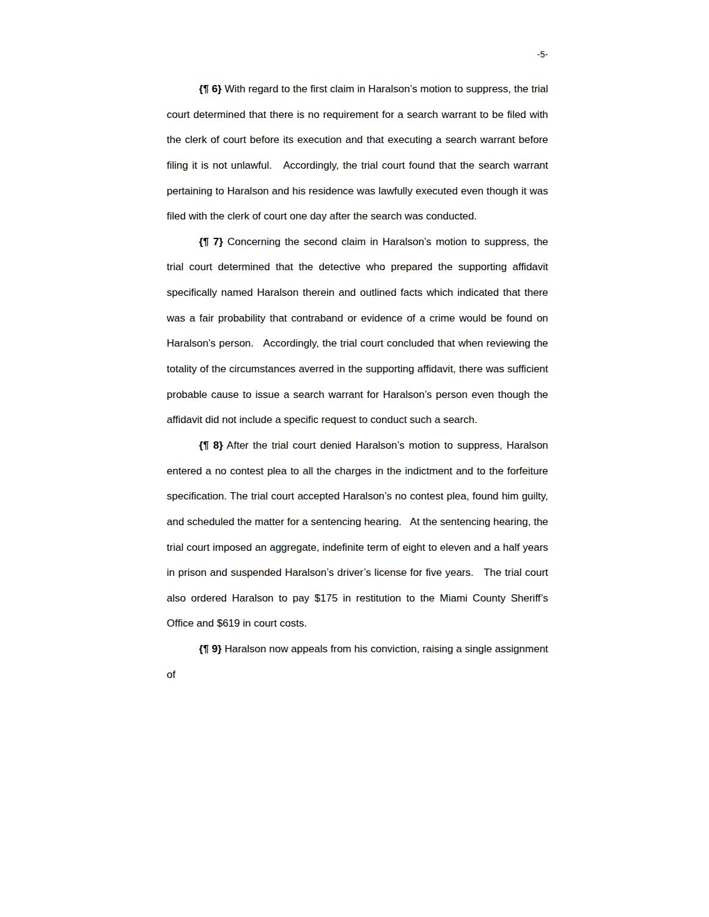-5-
{¶ 6} With regard to the first claim in Haralson’s motion to suppress, the trial court determined that there is no requirement for a search warrant to be filed with the clerk of court before its execution and that executing a search warrant before filing it is not unlawful. Accordingly, the trial court found that the search warrant pertaining to Haralson and his residence was lawfully executed even though it was filed with the clerk of court one day after the search was conducted.
{¶ 7} Concerning the second claim in Haralson’s motion to suppress, the trial court determined that the detective who prepared the supporting affidavit specifically named Haralson therein and outlined facts which indicated that there was a fair probability that contraband or evidence of a crime would be found on Haralson’s person. Accordingly, the trial court concluded that when reviewing the totality of the circumstances averred in the supporting affidavit, there was sufficient probable cause to issue a search warrant for Haralson’s person even though the affidavit did not include a specific request to conduct such a search.
{¶ 8} After the trial court denied Haralson’s motion to suppress, Haralson entered a no contest plea to all the charges in the indictment and to the forfeiture specification. The trial court accepted Haralson’s no contest plea, found him guilty, and scheduled the matter for a sentencing hearing. At the sentencing hearing, the trial court imposed an aggregate, indefinite term of eight to eleven and a half years in prison and suspended Haralson’s driver’s license for five years. The trial court also ordered Haralson to pay $175 in restitution to the Miami County Sheriff’s Office and $619 in court costs.
{¶ 9} Haralson now appeals from his conviction, raising a single assignment of